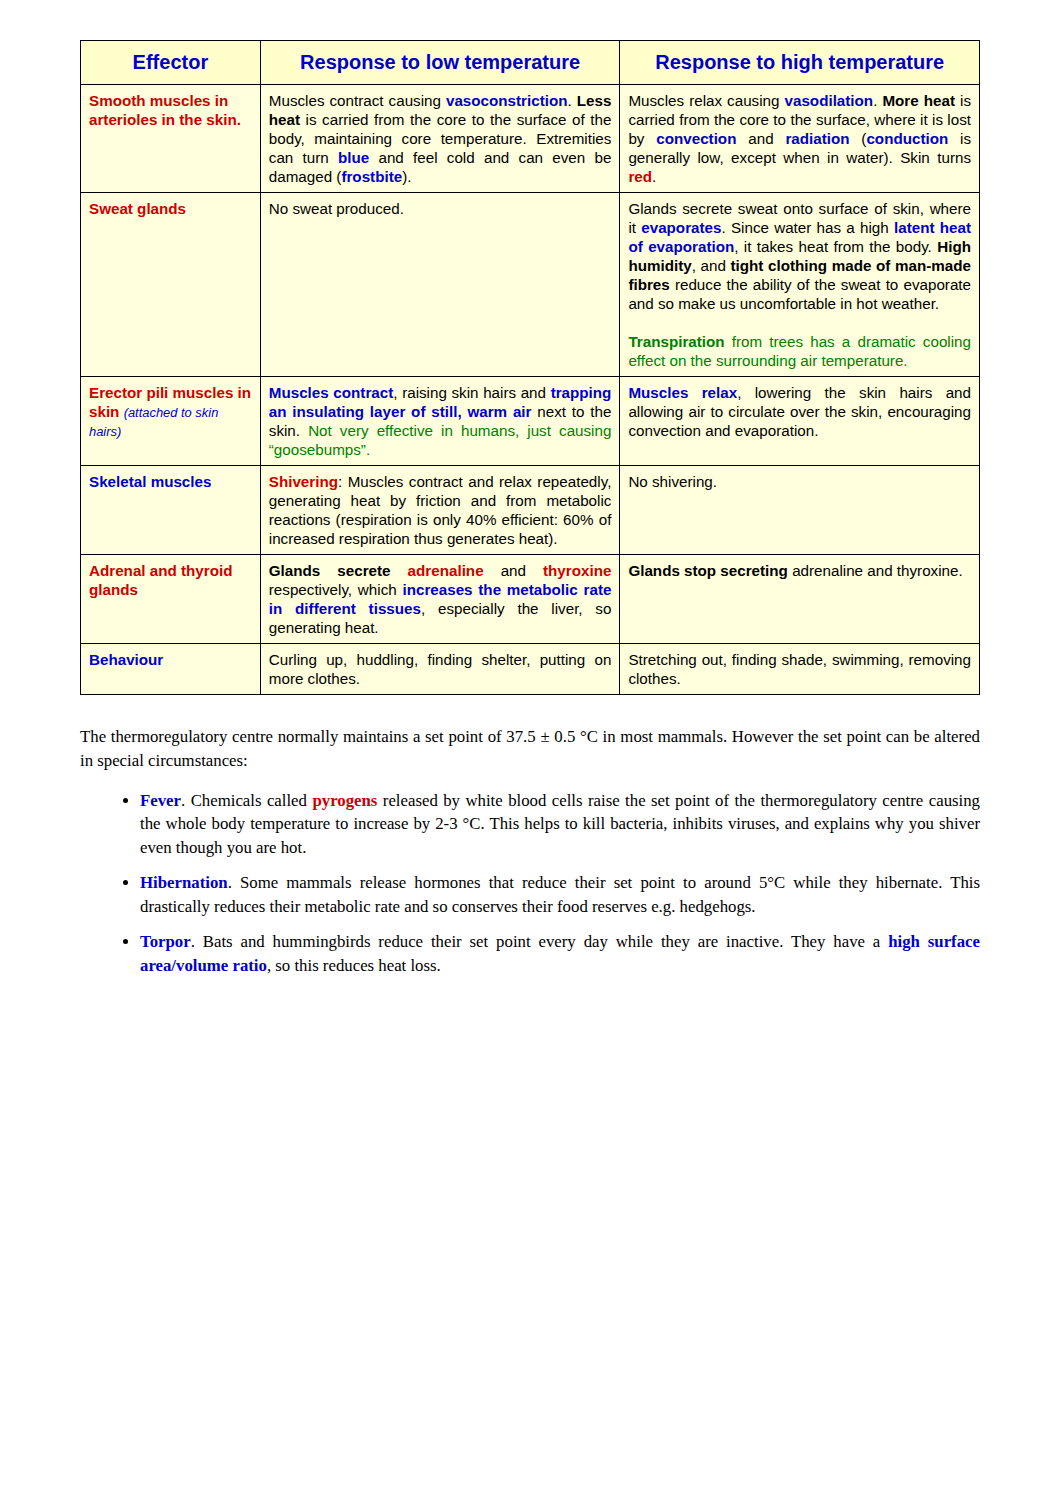| Effector | Response to low temperature | Response to high temperature |
| --- | --- | --- |
| Smooth muscles in arterioles in the skin. | Muscles contract causing vasoconstriction . Less heat is carried from the core to the surface of the body, maintaining core temperature. Extremities can turn blue and feel cold and can even be damaged ( frostbite ). | Muscles relax causing vasodilation . More heat is carried from the core to the surface, where it is lost by convection and radiation ( conduction is generally low, except when in water). Skin turns red . |
| Sweat glands | No sweat produced. | Glands secrete sweat onto surface of skin, where it evaporates . Since water has a high latent heat of evaporation , it takes heat from the body. High humidity , and tight clothing made of man-made fibres reduce the ability of the sweat to evaporate and so make us uncomfortable in hot weather. Transpiration from trees has a dramatic cooling effect on the surrounding air temperature. |
| Erector pili muscles in skin (attached to skin hairs) | Muscles contract , raising skin hairs and trapping an insulating layer of still, warm air next to the skin. Not very effective in humans, just causing “goosebumps”. | Muscles relax , lowering the skin hairs and allowing air to circulate over the skin, encouraging convection and evaporation. |
| Skeletal muscles | Shivering : Muscles contract and relax repeatedly, generating heat by friction and from metabolic reactions (respiration is only 40% efficient: 60% of increased respiration thus generates heat). | No shivering. |
| Adrenal and thyroid glands | Glands secrete adrenaline and thyroxine respectively, which increases the metabolic rate in different tissues , especially the liver, so generating heat. | Glands stop secreting adrenaline and thyroxine. |
| Behaviour | Curling up, huddling, finding shelter, putting on more clothes. | Stretching out, finding shade, swimming, removing clothes. |
The thermoregulatory centre normally maintains a set point of 37.5 ± 0.5 °C in most mammals. However the set point can be altered in special circumstances:
Fever. Chemicals called pyrogens released by white blood cells raise the set point of the thermoregulatory centre causing the whole body temperature to increase by 2-3 °C. This helps to kill bacteria, inhibits viruses, and explains why you shiver even though you are hot.
Hibernation. Some mammals release hormones that reduce their set point to around 5°C while they hibernate. This drastically reduces their metabolic rate and so conserves their food reserves e.g. hedgehogs.
Torpor. Bats and hummingbirds reduce their set point every day while they are inactive. They have a high surface area/volume ratio, so this reduces heat loss.